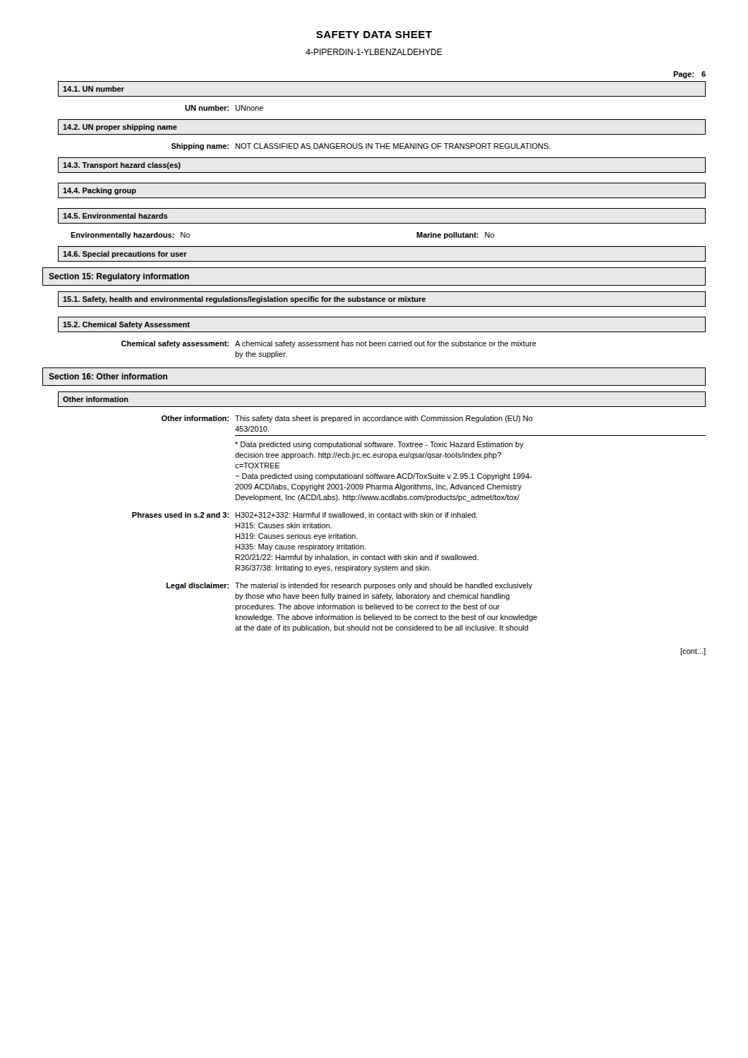SAFETY DATA SHEET
4-PIPERDIN-1-YLBENZALDEHYDE
Page:6
14.1. UN number
UN number:
UNnone
14.2. UN proper shipping name
Shipping name:
NOT CLASSIFIED AS DANGEROUS IN THE MEANING OF TRANSPORT REGULATIONS.
14.3. Transport hazard class(es)
14.4. Packing group
14.5. Environmental hazards
Environmentally hazardous:
No
Marine pollutant:
No
14.6. Special precautions for user
Section 15: Regulatory information
15.1. Safety, health and environmental regulations/legislation specific for the substance or mixture
15.2. Chemical Safety Assessment
Chemical safety assessment:
A chemical safety assessment has not been carried out for the substance or the mixture
by the supplier.
Section 16: Other information
Other information
Other information:
This safety data sheet is prepared in accordance with Commission Regulation (EU) No
453/2010.
* Data predicted using computational software. Toxtree - Toxic Hazard Estimation by
decision tree approach. http://ecb.jrc.ec.europa.eu/qsar/qsar-tools/index.php?
c=TOXTREE
~ Data predicted using computatioanl software ACD/ToxSuite v 2.95.1 Copyright 1994-
2009 ACD/labs, Copyright 2001-2009 Pharma Algorithms, Inc, Advanced Chemistry
Development, Inc (ACD/Labs). http://www.acdlabs.com/products/pc_admet/tox/tox/
Phrases used in s.2 and 3:
H302+312+332: Harmful if swallowed, in contact with skin or if inhaled.
H315: Causes skin irritation.
H319: Causes serious eye irritation.
H335: May cause respiratory irritation.
R20/21/22: Harmful by inhalation, in contact with skin and if swallowed.
R36/37/38: Irritating to eyes, respiratory system and skin.
Legal disclaimer:
The material is intended for research purposes only and should be handled exclusively
by those who have been fully trained in safety, laboratory and chemical handling
procedures. The above information is believed to be correct to the best of our
knowledge. The above information is believed to be correct to the best of our knowledge
at the date of its publication, but should not be considered to be all inclusive. It should
[cont...]